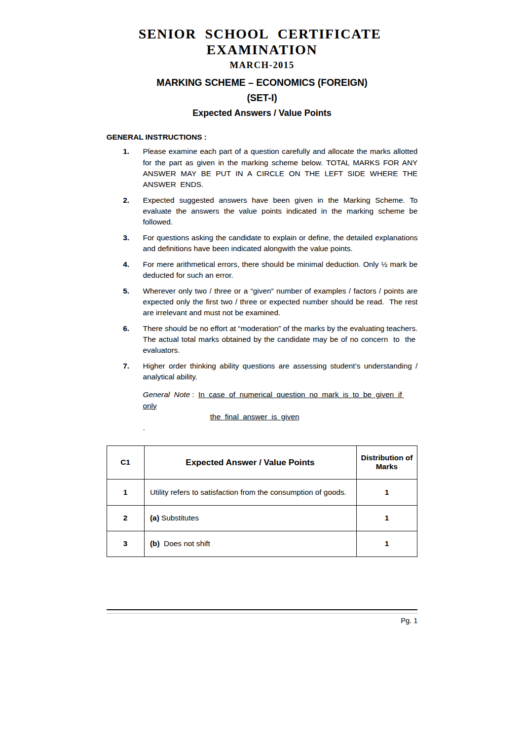SENIOR SCHOOL CERTIFICATE EXAMINATION
MARCH-2015
MARKING SCHEME – ECONOMICS (FOREIGN)
(SET-I)
Expected Answers / Value Points
GENERAL INSTRUCTIONS :
Please examine each part of a question carefully and allocate the marks allotted for the part as given in the marking scheme below. TOTAL MARKS FOR ANY ANSWER MAY BE PUT IN A CIRCLE ON THE LEFT SIDE WHERE THE ANSWER ENDS.
Expected suggested answers have been given in the Marking Scheme. To evaluate the answers the value points indicated in the marking scheme be followed.
For questions asking the candidate to explain or define, the detailed explanations and definitions have been indicated alongwith the value points.
For mere arithmetical errors, there should be minimal deduction. Only ½ mark be deducted for such an error.
Wherever only two / three or a “given” number of examples / factors / points are expected only the first two / three or expected number should be read. The rest are irrelevant and must not be examined.
There should be no effort at “moderation” of the marks by the evaluating teachers. The actual total marks obtained by the candidate may be of no concern to the evaluators.
Higher order thinking ability questions are assessing student’s understanding / analytical ability.
General Note : In case of numerical question no mark is to be given if only the final answer is given.
| C1 | Expected Answer / Value Points | Distribution of Marks |
| --- | --- | --- |
| 1 | Utility refers to satisfaction from the consumption of goods. | 1 |
| 2 | (a) Substitutes | 1 |
| 3 | (b) Does not shift | 1 |
Pg. 1